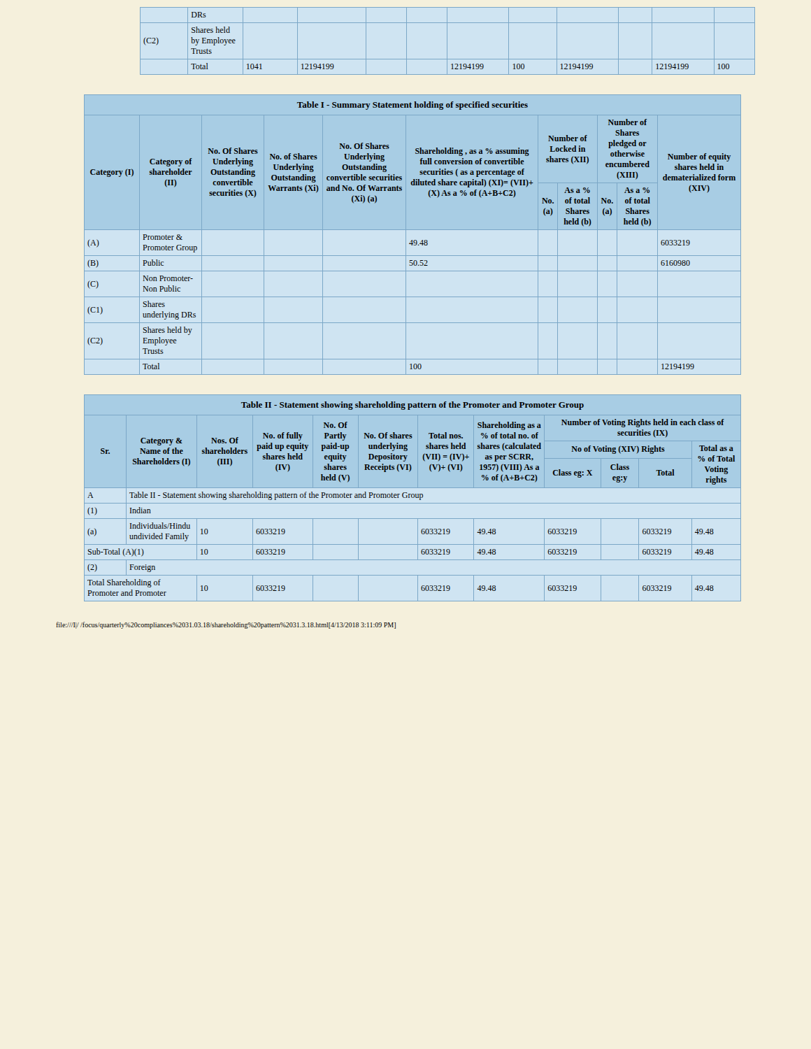| | DRs | | | | | | | | | | |
| (C2) | Shares held by Employee Trusts | | | | | | | | | | |
| | Total | 1041 | 12194199 | | | 12194199 | 100 | 12194199 | | 12194199 | 100 |
| Table I - Summary Statement holding of specified securities |
| Category (I) | Category of shareholder (II) | No. Of Shares Underlying Outstanding convertible securities (X) | No. of Shares Underlying Outstanding Warrants (Xi) | No. Of Shares Underlying Outstanding convertible securities and No. Of Warrants (Xi) (a) | Shareholding , as a % assuming full conversion of convertible securities ( as a percentage of diluted share capital) (XI)= (VII)+(X) As a % of (A+B+C2) | Number of Locked in shares (XII) | Number of Shares pledged or otherwise encumbered (XIII) | Number of equity shares held in dematerialized form (XIV) |
| No. (a) | As a % of total Shares held (b) | No. (a) | As a % of total Shares held (b) |
| (A) | Promoter & Promoter Group | | | | 49.48 | | | | | 6033219 |
| (B) | Public | | | | 50.52 | | | | | 6160980 |
| (C) | Non Promoter- Non Public | | | | | | | | | |
| (C1) | Shares underlying DRs | | | | | | | | | |
| (C2) | Shares held by Employee Trusts | | | | | | | | | |
| | Total | | | | 100 | | | | | 12194199 |
| Table II - Statement showing shareholding pattern of the Promoter and Promoter Group |
| Sr. | Category & Name of the Shareholders (I) | Nos. Of shareholders (III) | No. of fully paid up equity shares held (IV) | No. Of Partly paid-up equity shares held (V) | No. Of shares underlying Depository Receipts (VI) | Total nos. shares held (VII) = (IV)+(V)+ (VI) | Shareholding as a % of total no. of shares (calculated as per SCRR, 1957) (VIII) As a % of (A+B+C2) | Number of Voting Rights held in each class of securities (IX) |
| No of Voting (XIV) Rights | Total as a % of Total Voting rights |
| Class eg: X | Class eg:y | Total |
| A | Table II - Statement showing shareholding pattern of the Promoter and Promoter Group |
| (1) | Indian |
| (a) | Individuals/Hindu undivided Family | 10 | 6033219 | | | 6033219 | 49.48 | 6033219 | | 6033219 | 49.48 |
| Sub-Total (A)(1) | 10 | 6033219 | | | 6033219 | 49.48 | 6033219 | | 6033219 | 49.48 |
| (2) | Foreign |
| Total Shareholding of Promoter and Promoter | 10 | 6033219 | | | 6033219 | 49.48 | 6033219 | | 6033219 | 49.48 |
file:///I|/ /focus/quarterly%20compliances%2031.03.18/shareholding%20pattern%2031.3.18.html[4/13/2018 3:11:09 PM]